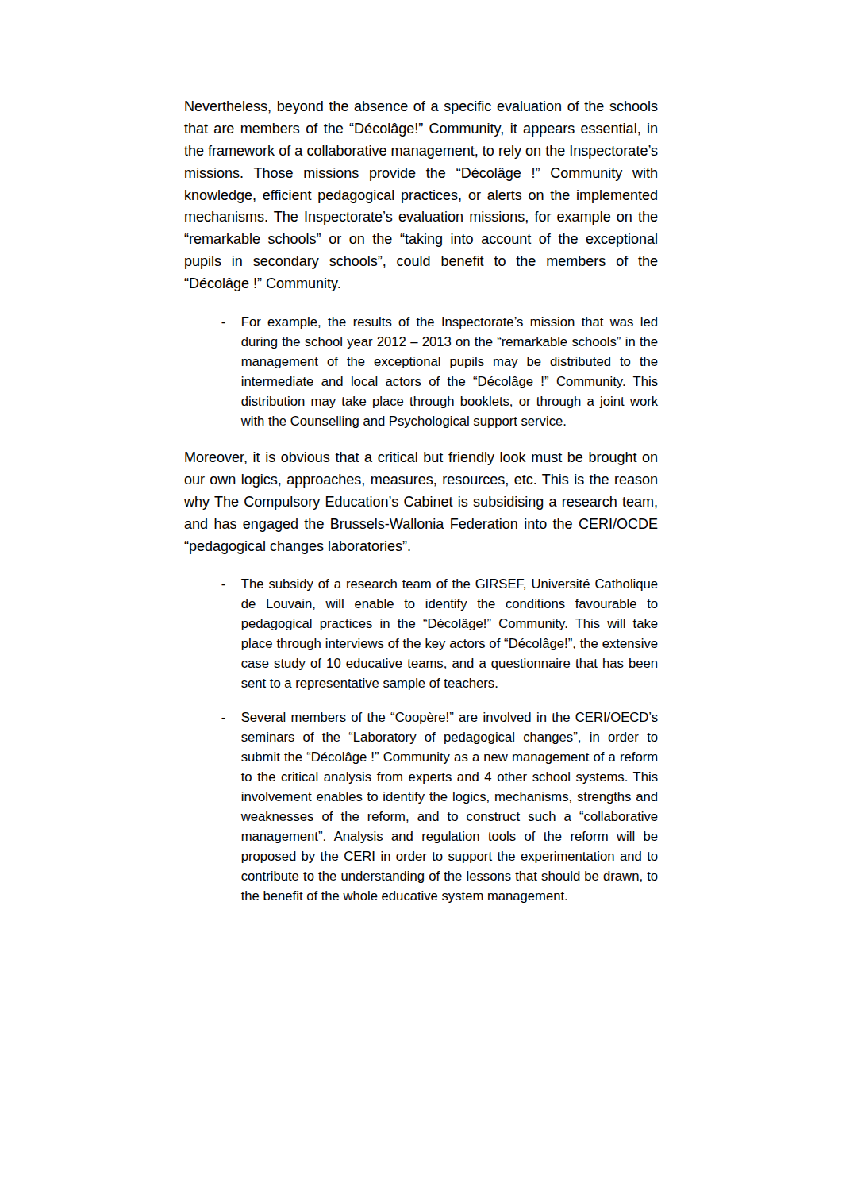Nevertheless, beyond the absence of a specific evaluation of the schools that are members of the “Décolâge!” Community, it appears essential, in the framework of a collaborative management, to rely on the Inspectorate’s missions. Those missions provide the “Décolâge !” Community with knowledge, efficient pedagogical practices, or alerts on the implemented mechanisms. The Inspectorate’s evaluation missions, for example on the “remarkable schools” or on the “taking into account of the exceptional pupils in secondary schools”, could benefit to the members of the “Décolâge !” Community.
For example, the results of the Inspectorate’s mission that was led during the school year 2012 – 2013 on the “remarkable schools” in the management of the exceptional pupils may be distributed to the intermediate and local actors of the “Décolâge !” Community. This distribution may take place through booklets, or through a joint work with the Counselling and Psychological support service.
Moreover, it is obvious that a critical but friendly look must be brought on our own logics, approaches, measures, resources, etc. This is the reason why The Compulsory Education’s Cabinet is subsidising a research team, and has engaged the Brussels-Wallonia Federation into the CERI/OCDE “pedagogical changes laboratories”.
The subsidy of a research team of the GIRSEF, Université Catholique de Louvain, will enable to identify the conditions favourable to pedagogical practices in the “Décolâge!” Community. This will take place through interviews of the key actors of “Décolâge!”, the extensive case study of 10 educative teams, and a questionnaire that has been sent to a representative sample of teachers.
Several members of the “Coopère!” are involved in the CERI/OECD’s seminars of the “Laboratory of pedagogical changes”, in order to submit the “Décolâge !” Community as a new management of a reform to the critical analysis from experts and 4 other school systems. This involvement enables to identify the logics, mechanisms, strengths and weaknesses of the reform, and to construct such a “collaborative management”. Analysis and regulation tools of the reform will be proposed by the CERI in order to support the experimentation and to contribute to the understanding of the lessons that should be drawn, to the benefit of the whole educative system management.